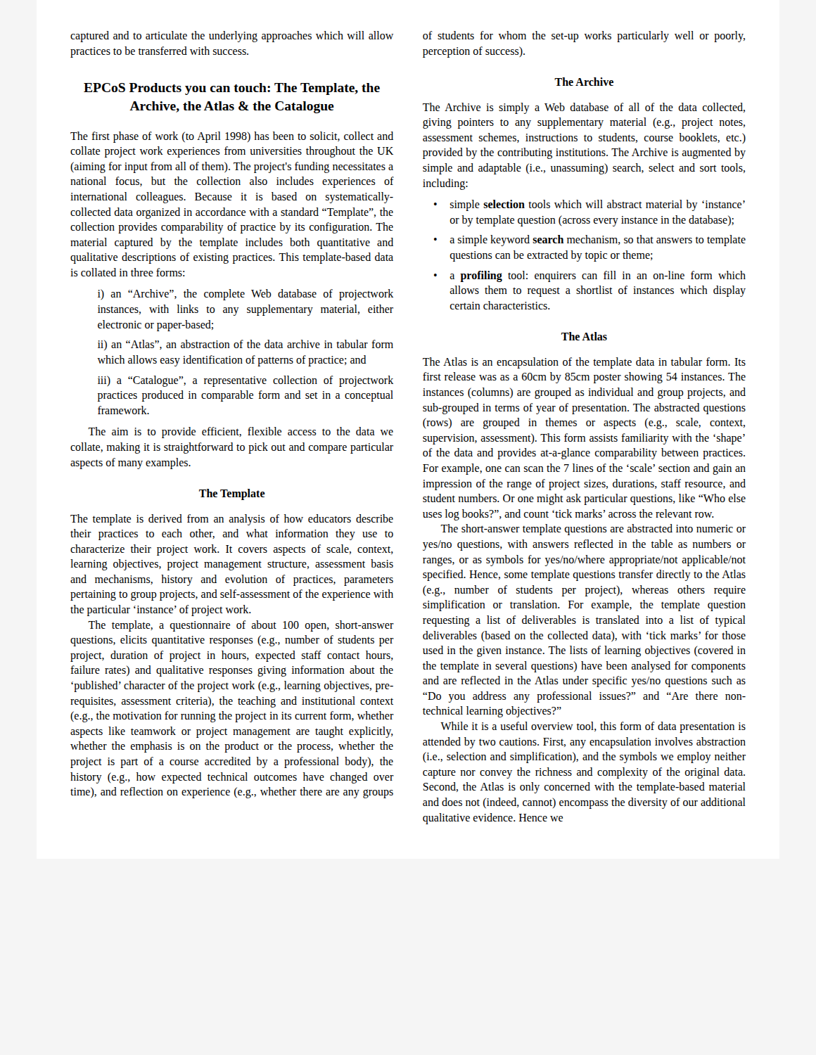captured and to articulate the underlying approaches which will allow practices to be transferred with success.
EPCoS Products you can touch: The Template, the Archive, the Atlas & the Catalogue
The first phase of work (to April 1998) has been to solicit, collect and collate project work experiences from universities throughout the UK (aiming for input from all of them). The project's funding necessitates a national focus, but the collection also includes experiences of international colleagues. Because it is based on systematically-collected data organized in accordance with a standard “Template”, the collection provides comparability of practice by its configuration. The material captured by the template includes both quantitative and qualitative descriptions of existing practices. This template-based data is collated in three forms:
i) an “Archive”, the complete Web database of projectwork instances, with links to any supplementary material, either electronic or paper-based;
ii) an “Atlas”, an abstraction of the data archive in tabular form which allows easy identification of patterns of practice; and
iii) a “Catalogue”, a representative collection of projectwork practices produced in comparable form and set in a conceptual framework.
The aim is to provide efficient, flexible access to the data we collate, making it is straightforward to pick out and compare particular aspects of many examples.
The Template
The template is derived from an analysis of how educators describe their practices to each other, and what information they use to characterize their project work. It covers aspects of scale, context, learning objectives, project management structure, assessment basis and mechanisms, history and evolution of practices, parameters pertaining to group projects, and self-assessment of the experience with the particular ‘instance’ of project work.
The template, a questionnaire of about 100 open, short-answer questions, elicits quantitative responses (e.g., number of students per project, duration of project in hours, expected staff contact hours, failure rates) and qualitative responses giving information about the ‘published’ character of the project work (e.g., learning objectives, pre-requisites, assessment criteria), the teaching and institutional context (e.g., the motivation for running the project in its current form, whether aspects like teamwork or project management are taught explicitly, whether the emphasis is on the product or the process, whether the project is part of a course accredited by a professional body), the history (e.g., how expected technical outcomes have changed over time), and reflection on experience (e.g., whether there are any groups of students for whom the set-up works particularly well or poorly, perception of success).
The Archive
The Archive is simply a Web database of all of the data collected, giving pointers to any supplementary material (e.g., project notes, assessment schemes, instructions to students, course booklets, etc.) provided by the contributing institutions. The Archive is augmented by simple and adaptable (i.e., unassuming) search, select and sort tools, including:
simple selection tools which will abstract material by ‘instance’ or by template question (across every instance in the database);
a simple keyword search mechanism, so that answers to template questions can be extracted by topic or theme;
a profiling tool: enquirers can fill in an on-line form which allows them to request a shortlist of instances which display certain characteristics.
The Atlas
The Atlas is an encapsulation of the template data in tabular form. Its first release was as a 60cm by 85cm poster showing 54 instances. The instances (columns) are grouped as individual and group projects, and sub-grouped in terms of year of presentation. The abstracted questions (rows) are grouped in themes or aspects (e.g., scale, context, supervision, assessment). This form assists familiarity with the ‘shape’ of the data and provides at-a-glance comparability between practices. For example, one can scan the 7 lines of the ‘scale’ section and gain an impression of the range of project sizes, durations, staff resource, and student numbers. Or one might ask particular questions, like “Who else uses log books?”, and count ‘tick marks’ across the relevant row.
The short-answer template questions are abstracted into numeric or yes/no questions, with answers reflected in the table as numbers or ranges, or as symbols for yes/no/where appropriate/not applicable/not specified. Hence, some template questions transfer directly to the Atlas (e.g., number of students per project), whereas others require simplification or translation. For example, the template question requesting a list of deliverables is translated into a list of typical deliverables (based on the collected data), with ‘tick marks’ for those used in the given instance. The lists of learning objectives (covered in the template in several questions) have been analysed for components and are reflected in the Atlas under specific yes/no questions such as “Do you address any professional issues?” and “Are there non-technical learning objectives?”
While it is a useful overview tool, this form of data presentation is attended by two cautions. First, any encapsulation involves abstraction (i.e., selection and simplification), and the symbols we employ neither capture nor convey the richness and complexity of the original data. Second, the Atlas is only concerned with the template-based material and does not (indeed, cannot) encompass the diversity of our additional qualitative evidence. Hence we